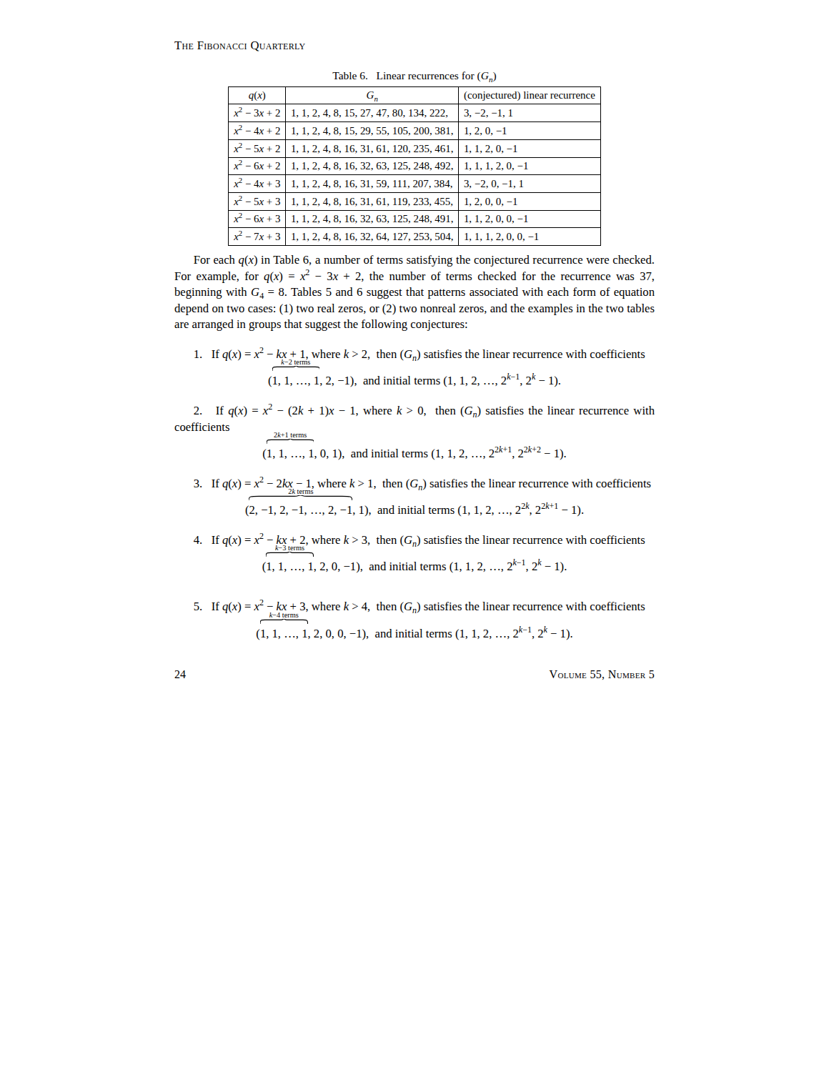The Fibonacci Quarterly
Table 6. Linear recurrences for ( G n )
| q ( x ) | G n | (conjectured) linear recurrence |
| --- | --- | --- |
| x 2 − 3 x + 2 | 1, 1, 2, 4, 8, 15, 27, 47, 80, 134, 222, | 3, −2, −1, 1 |
| x 2 − 4 x + 2 | 1, 1, 2, 4, 8, 15, 29, 55, 105, 200, 381, | 1, 2, 0, −1 |
| x 2 − 5 x + 2 | 1, 1, 2, 4, 8, 16, 31, 61, 120, 235, 461, | 1, 1, 2, 0, −1 |
| x 2 − 6 x + 2 | 1, 1, 2, 4, 8, 16, 32, 63, 125, 248, 492, | 1, 1, 1, 2, 0, −1 |
| x 2 − 4 x + 3 | 1, 1, 2, 4, 8, 16, 31, 59, 111, 207, 384, | 3, −2, 0, −1, 1 |
| x 2 − 5 x + 3 | 1, 1, 2, 4, 8, 16, 31, 61, 119, 233, 455, | 1, 2, 0, 0, −1 |
| x 2 − 6 x + 3 | 1, 1, 2, 4, 8, 16, 32, 63, 125, 248, 491, | 1, 1, 2, 0, 0, −1 |
| x 2 − 7 x + 3 | 1, 1, 2, 4, 8, 16, 32, 64, 127, 253, 504, | 1, 1, 1, 2, 0, 0, −1 |
For each q(x) in Table 6, a number of terms satisfying the conjectured recurrence were checked. For example, for q(x) = x2 − 3x + 2, the number of terms checked for the recurrence was 37, beginning with G4 = 8. Tables 5 and 6 suggest that patterns associated with each form of equation depend on two cases: (1) two real zeros, or (2) two nonreal zeros, and the examples in the two tables are arranged in groups that suggest the following conjectures:
1. If q(x) = x2 − kx + 1, where k > 2, then (Gn) satisfies the linear recurrence with coefficients
(k−2 terms 1, 1, …, 1, 2, −1), and initial terms (1, 1, 2, …, 2k−1, 2k − 1).
2. If q(x) = x2 − (2k + 1)x − 1, where k > 0, then (Gn) satisfies the linear recurrence with coefficients
(2k+1 terms 1, 1, …, 1, 0, 1), and initial terms (1, 1, 2, …, 22k+1, 22k+2 − 1).
3. If q(x) = x2 − 2kx − 1, where k > 1, then (Gn) satisfies the linear recurrence with coefficients
(2k terms 2, −1, 2, −1, …, 2, −1, 1), and initial terms (1, 1, 2, …, 22k, 22k+1 − 1).
4. If q(x) = x2 − kx + 2, where k > 3, then (Gn) satisfies the linear recurrence with coefficients
(k−3 terms 1, 1, …, 1, 2, 0, −1), and initial terms (1, 1, 2, …, 2k−1, 2k − 1).
5. If q(x) = x2 − kx + 3, where k > 4, then (Gn) satisfies the linear recurrence with coefficients
(k−4 terms 1, 1, …, 1, 2, 0, 0, −1), and initial terms (1, 1, 2, …, 2k−1, 2k − 1).
24
Volume 55, Number 5